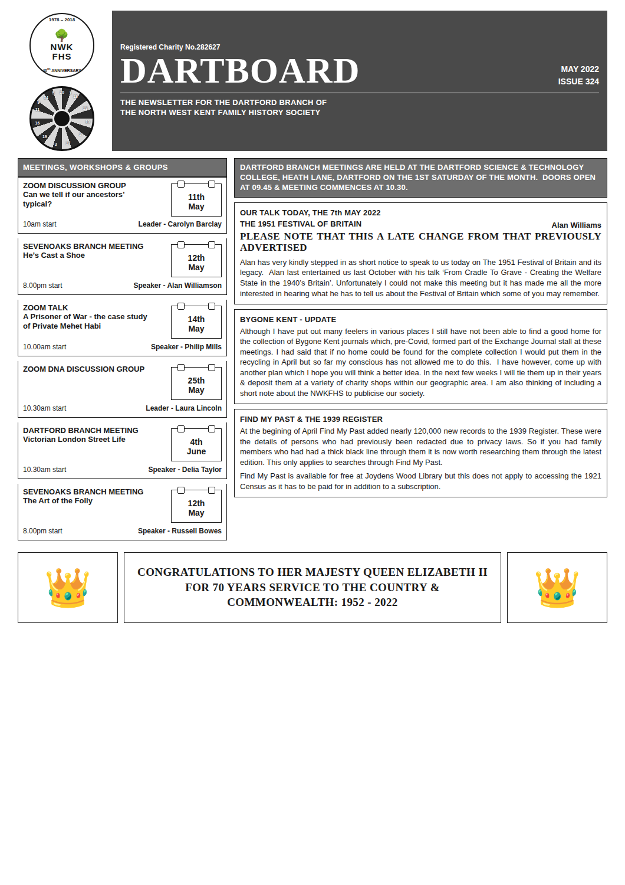1978 – 2018 🌳 NWK
FHS 40th ANNIVERSARY
20 18 13 10 2 17 3 19 16 11 14 5 1 9
Registered Charity No.282627
DARTBOARD
MAY 2022
ISSUE 324
THE NEWSLETTER FOR THE DARTFORD BRANCH OF
THE NORTH WEST KENT FAMILY HISTORY SOCIETY
MEETINGS, WORKSHOPS & GROUPS
ZOOM DISCUSSION GROUP
Can we tell if our ancestors’ typical?
11th
May
10am start Leader - Carolyn Barclay
SEVENOAKS BRANCH MEETING
He’s Cast a Shoe
12th
May
8.00pm start Speaker - Alan Williamson
ZOOM TALK
A Prisoner of War - the case study of Private Mehet Habi
14th
May
10.00am start Speaker - Philip Mills
ZOOM DNA DISCUSSION GROUP
25th
May
10.30am start Leader - Laura Lincoln
DARTFORD BRANCH MEETING
Victorian London Street Life
4th
June
10.30am start Speaker - Delia Taylor
SEVENOAKS BRANCH MEETING
The Art of the Folly
12th
May
8.00pm start Speaker - Russell Bowes
DARTFORD BRANCH MEETINGS ARE HELD AT THE DARTFORD SCIENCE & TECHNOLOGY COLLEGE, HEATH LANE, DARTFORD ON THE 1ST SATURDAY OF THE MONTH. DOORS OPEN AT 09.45 & MEETING COMMENCES AT 10.30.
OUR TALK TODAY, THE 7th MAY 2022
THE 1951 FESTIVAL OF BRITAIN
Alan Williams
PLEASE NOTE THAT THIS A LATE CHANGE FROM THAT PREVIOUSLY ADVERTISED
Alan has very kindly stepped in as short notice to speak to us today on The 1951 Festival of Britain and its legacy. Alan last entertained us last October with his talk ‘From Cradle To Grave - Creating the Welfare State in the 1940’s Britain’. Unfortunately I could not make this meeting but it has made me all the more interested in hearing what he has to tell us about the Festival of Britain which some of you may remember.
BYGONE KENT - UPDATE
Although I have put out many feelers in various places I still have not been able to find a good home for the collection of Bygone Kent journals which, pre-Covid, formed part of the Exchange Journal stall at these meetings. I had said that if no home could be found for the complete collection I would put them in the recycling in April but so far my conscious has not allowed me to do this. I have however, come up with another plan which I hope you will think a better idea. In the next few weeks I will tie them up in their years & deposit them at a variety of charity shops within our geographic area. I am also thinking of including a short note about the NWKFHS to publicise our society.
FIND MY PAST & THE 1939 REGISTER
At the begining of April Find My Past added nearly 120,000 new records to the 1939 Register. These were the details of persons who had previously been redacted due to privacy laws. So if you had family members who had had a thick black line through them it is now worth researching them through the latest edition. This only applies to searches through Find My Past.
Find My Past is available for free at Joydens Wood Library but this does not apply to accessing the 1921 Census as it has to be paid for in addition to a subscription.
👑
CONGRATULATIONS TO HER MAJESTY QUEEN ELIZABETH II FOR 70 YEARS SERVICE TO THE COUNTRY & COMMONWEALTH: 1952 - 2022
👑